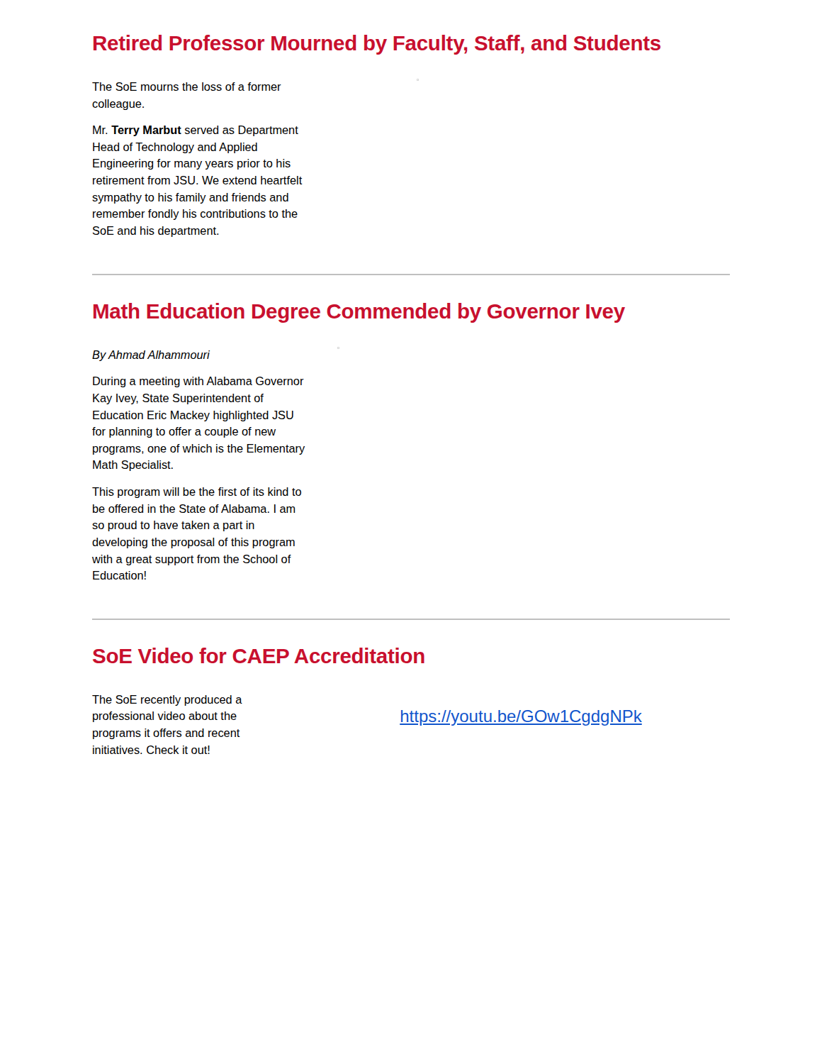Retired Professor Mourned by Faculty, Staff, and Students
The SoE mourns the loss of a former colleague.
Mr. Terry Marbut served as Department Head of Technology and Applied Engineering for many years prior to his retirement from JSU. We extend heartfelt sympathy to his family and friends and remember fondly his contributions to the SoE and his department.
Math Education Degree Commended by Governor Ivey
By Ahmad Alhammouri
During a meeting with Alabama Governor Kay Ivey, State Superintendent of Education Eric Mackey highlighted JSU for planning to offer a couple of new programs, one of which is the Elementary Math Specialist.
This program will be the first of its kind to be offered in the State of Alabama. I am so proud to have taken a part in developing the proposal of this program with a great support from the School of Education!
SoE Video for CAEP Accreditation
The SoE recently produced a professional video about the programs it offers and recent initiatives. Check it out!
https://youtu.be/GOw1CgdgNPk